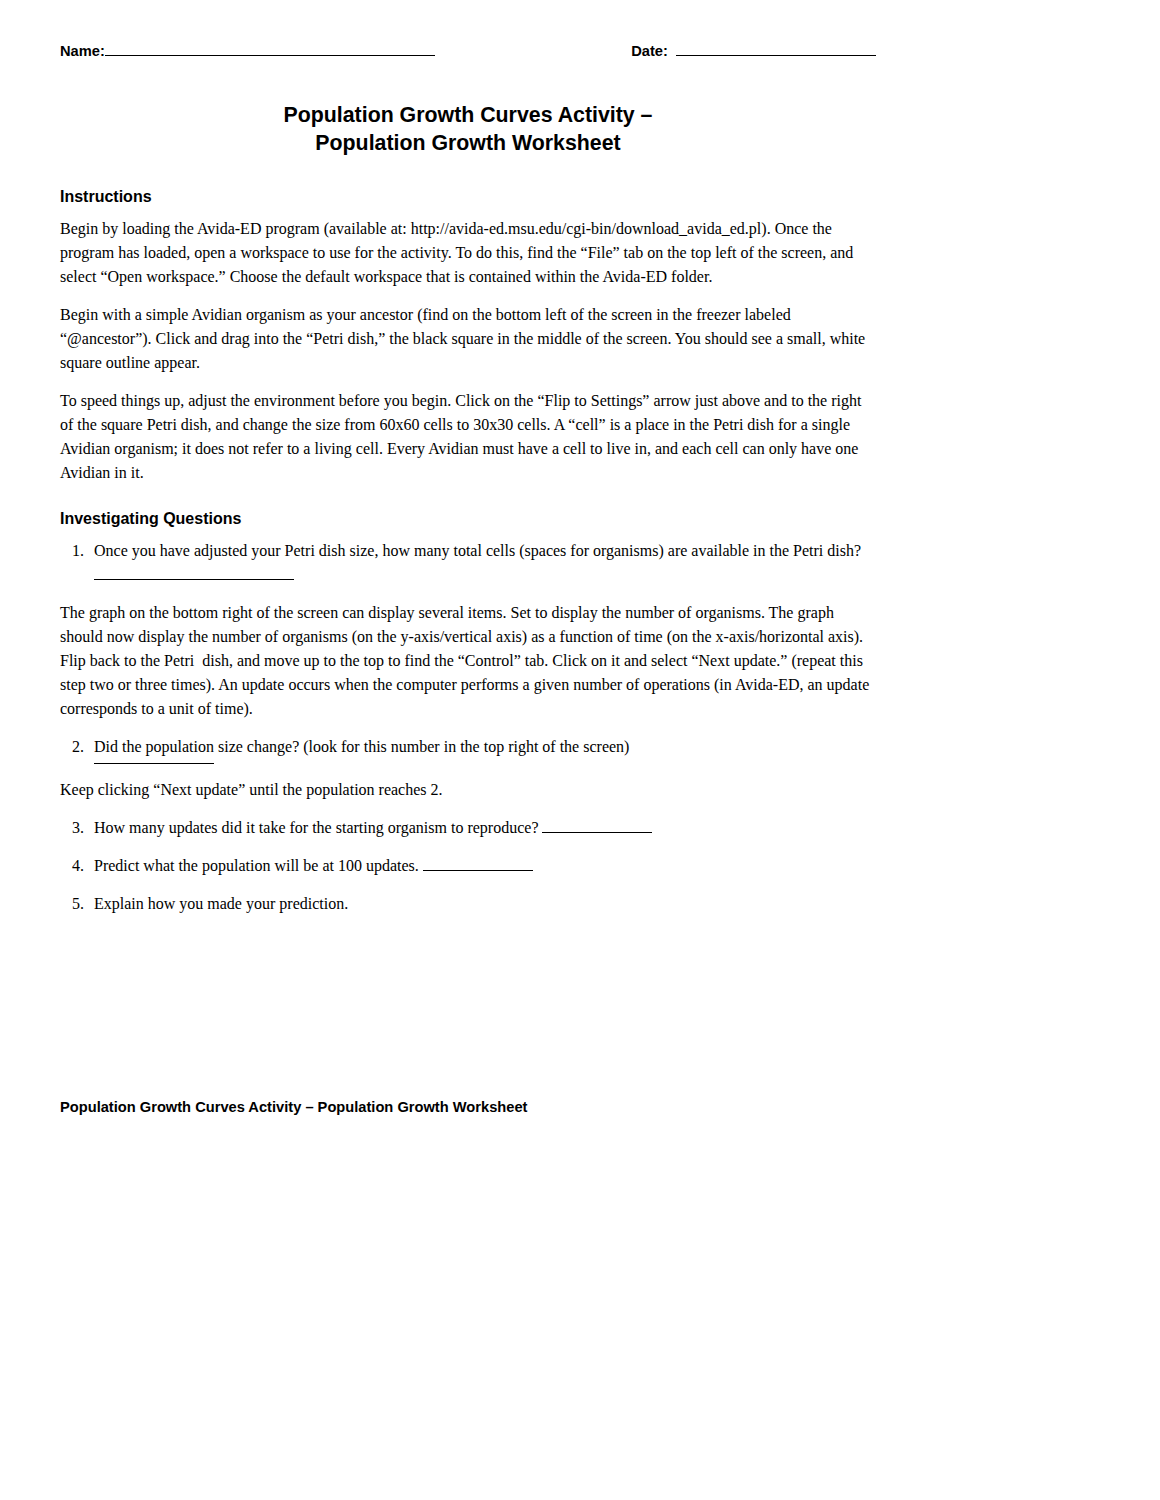Name: Date:
Population Growth Curves Activity –
Population Growth Worksheet
Instructions
Begin by loading the Avida-ED program (available at: http://avida-ed.msu.edu/cgi-bin/download_avida_ed.pl). Once the program has loaded, open a workspace to use for the activity. To do this, find the “File” tab on the top left of the screen, and select “Open workspace.” Choose the default workspace that is contained within the Avida-ED folder.
Begin with a simple Avidian organism as your ancestor (find on the bottom left of the screen in the freezer labeled “@ancestor”). Click and drag into the “Petri dish,” the black square in the middle of the screen. You should see a small, white square outline appear.
To speed things up, adjust the environment before you begin. Click on the “Flip to Settings” arrow just above and to the right of the square Petri dish, and change the size from 60x60 cells to 30x30 cells. A “cell” is a place in the Petri dish for a single Avidian organism; it does not refer to a living cell. Every Avidian must have a cell to live in, and each cell can only have one Avidian in it.
Investigating Questions
Once you have adjusted your Petri dish size, how many total cells (spaces for organisms) are available in the Petri dish?
The graph on the bottom right of the screen can display several items. Set to display the number of organisms. The graph should now display the number of organisms (on the y-axis/vertical axis) as a function of time (on the x-axis/horizontal axis). Flip back to the Petri dish, and move up to the top to find the “Control” tab. Click on it and select “Next update.” (repeat this step two or three times). An update occurs when the computer performs a given number of operations (in Avida-ED, an update corresponds to a unit of time).
Did the population size change? (look for this number in the top right of the screen)
Keep clicking “Next update” until the population reaches 2.
How many updates did it take for the starting organism to reproduce?
Predict what the population will be at 100 updates.
Explain how you made your prediction.
Population Growth Curves Activity – Population Growth Worksheet